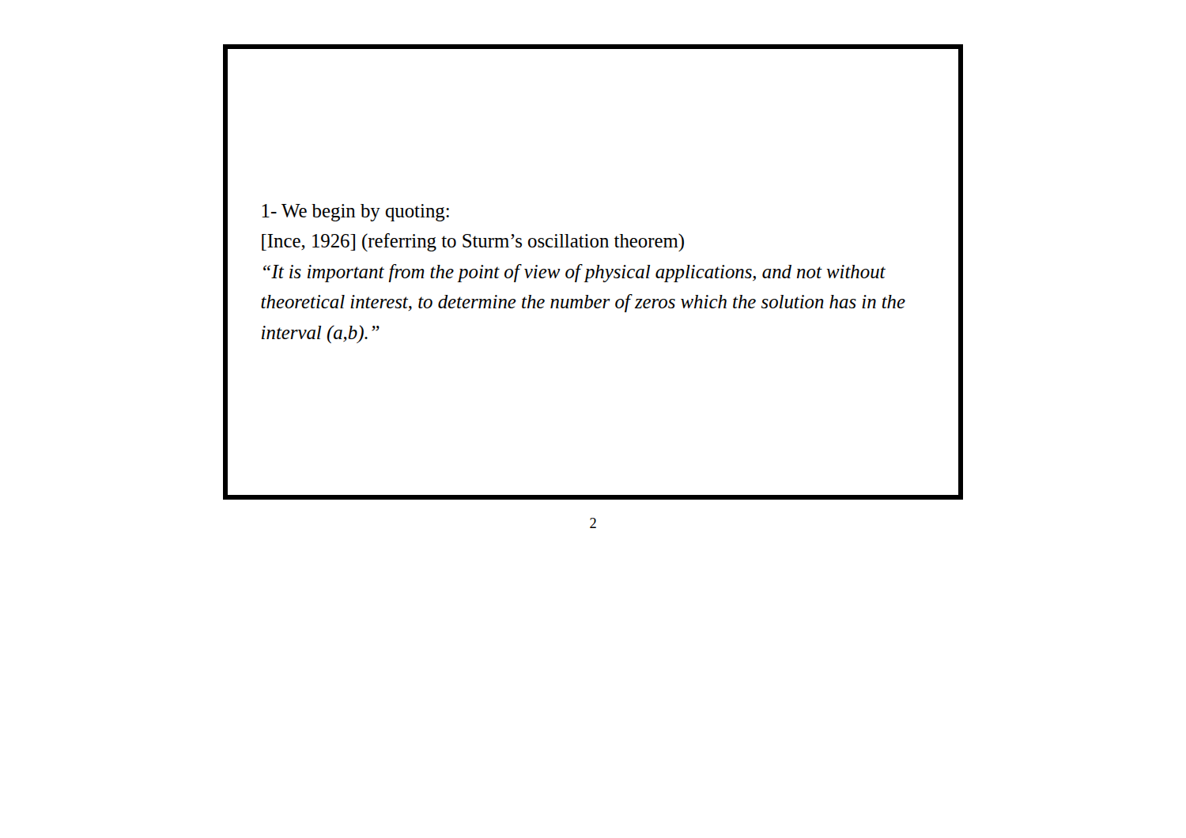1- We begin by quoting:
[Ince, 1926] (referring to Sturm’s oscillation theorem) “It is important from the point of view of physical applications, and not without theoretical interest, to determine the number of zeros which the solution has in the interval (a,b).”
2